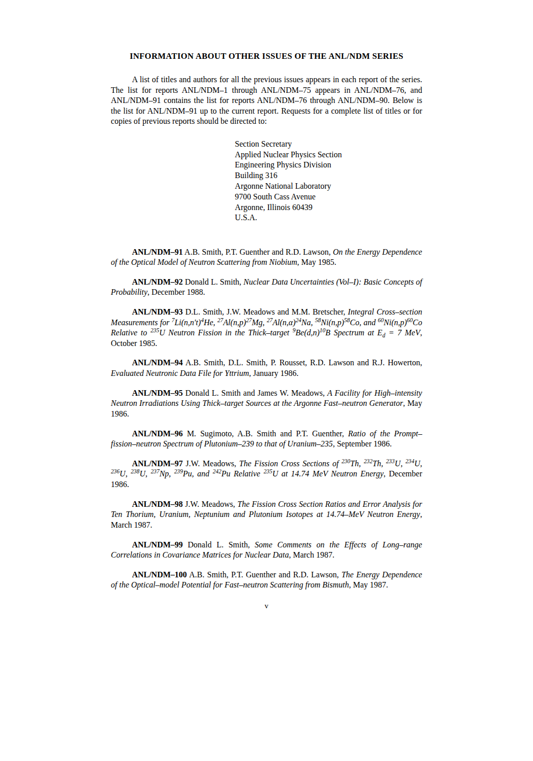Information about other issues of the ANL/NDM series
A list of titles and authors for all the previous issues appears in each report of the series. The list for reports ANL/NDM–1 through ANL/NDM–75 appears in ANL/NDM–76, and ANL/NDM–91 contains the list for reports ANL/NDM–76 through ANL/NDM–90. Below is the list for ANL/NDM–91 up to the current report. Requests for a complete list of titles or for copies of previous reports should be directed to:
Section Secretary
Applied Nuclear Physics Section
Engineering Physics Division
Building 316
Argonne National Laboratory
9700 South Cass Avenue
Argonne, Illinois 60439
U.S.A.
ANL/NDM–91 A.B. Smith, P.T. Guenther and R.D. Lawson, On the Energy Dependence of the Optical Model of Neutron Scattering from Niobium, May 1985.
ANL/NDM–92 Donald L. Smith, Nuclear Data Uncertainties (Vol–I): Basic Concepts of Probability, December 1988.
ANL/NDM–93 D.L. Smith, J.W. Meadows and M.M. Bretscher, Integral Cross–section Measurements for 7Li(n,n′t)4He, 27Al(n,p)27Mg, 27Al(n,α)24Na, 58Ni(n,p)58Co, and 60Ni(n,p)60Co Relative to 235U Neutron Fission in the Thick–target 9Be(d,n)10B Spectrum at Ed = 7 MeV, October 1985.
ANL/NDM–94 A.B. Smith, D.L. Smith, P. Rousset, R.D. Lawson and R.J. Howerton, Evaluated Neutronic Data File for Yttrium, January 1986.
ANL/NDM–95 Donald L. Smith and James W. Meadows, A Facility for High–intensity Neutron Irradiations Using Thick–target Sources at the Argonne Fast–neutron Generator, May 1986.
ANL/NDM–96 M. Sugimoto, A.B. Smith and P.T. Guenther, Ratio of the Prompt–fission–neutron Spectrum of Plutonium–239 to that of Uranium–235, September 1986.
ANL/NDM–97 J.W. Meadows, The Fission Cross Sections of 230Th, 232Th, 233U, 234U, 236U, 238U, 237Np, 239Pu, and 242Pu Relative 235U at 14.74 MeV Neutron Energy, December 1986.
ANL/NDM–98 J.W. Meadows, The Fission Cross Section Ratios and Error Analysis for Ten Thorium, Uranium, Neptunium and Plutonium Isotopes at 14.74–MeV Neutron Energy, March 1987.
ANL/NDM–99 Donald L. Smith, Some Comments on the Effects of Long–range Correlations in Covariance Matrices for Nuclear Data, March 1987.
ANL/NDM–100 A.B. Smith, P.T. Guenther and R.D. Lawson, The Energy Dependence of the Optical–model Potential for Fast–neutron Scattering from Bismuth, May 1987.
v